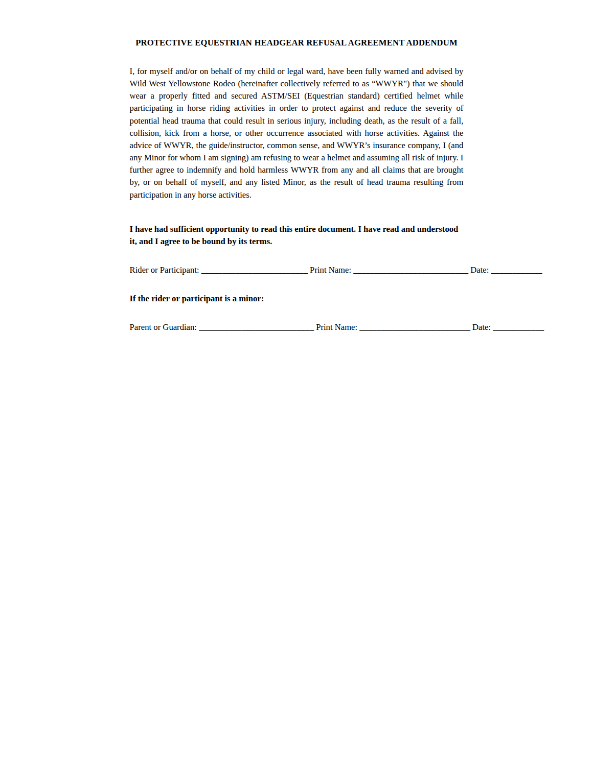PROTECTIVE EQUESTRIAN HEADGEAR REFUSAL AGREEMENT ADDENDUM
I, for myself and/or on behalf of my child or legal ward, have been fully warned and advised by Wild West Yellowstone Rodeo (hereinafter collectively referred to as “WWYR") that we should wear a properly fitted and secured ASTM/SEI (Equestrian standard) certified helmet while participating in horse riding activities in order to protect against and reduce the severity of potential head trauma that could result in serious injury, including death, as the result of a fall, collision, kick from a horse, or other occurrence associated with horse activities. Against the advice of WWYR, the guide/instructor, common sense, and WWYR’s insurance company, I (and any Minor for whom I am signing) am refusing to wear a helmet and assuming all risk of injury. I further agree to indemnify and hold harmless WWYR from any and all claims that are brought by, or on behalf of myself, and any listed Minor, as the result of head trauma resulting from participation in any horse activities.
I have had sufficient opportunity to read this entire document. I have read and understood it, and I agree to be bound by its terms.
Rider or Participant: _________________________ Print Name: ___________________________ Date: ____________
If the rider or participant is a minor:
Parent or Guardian: ___________________________ Print Name: __________________________ Date: ____________